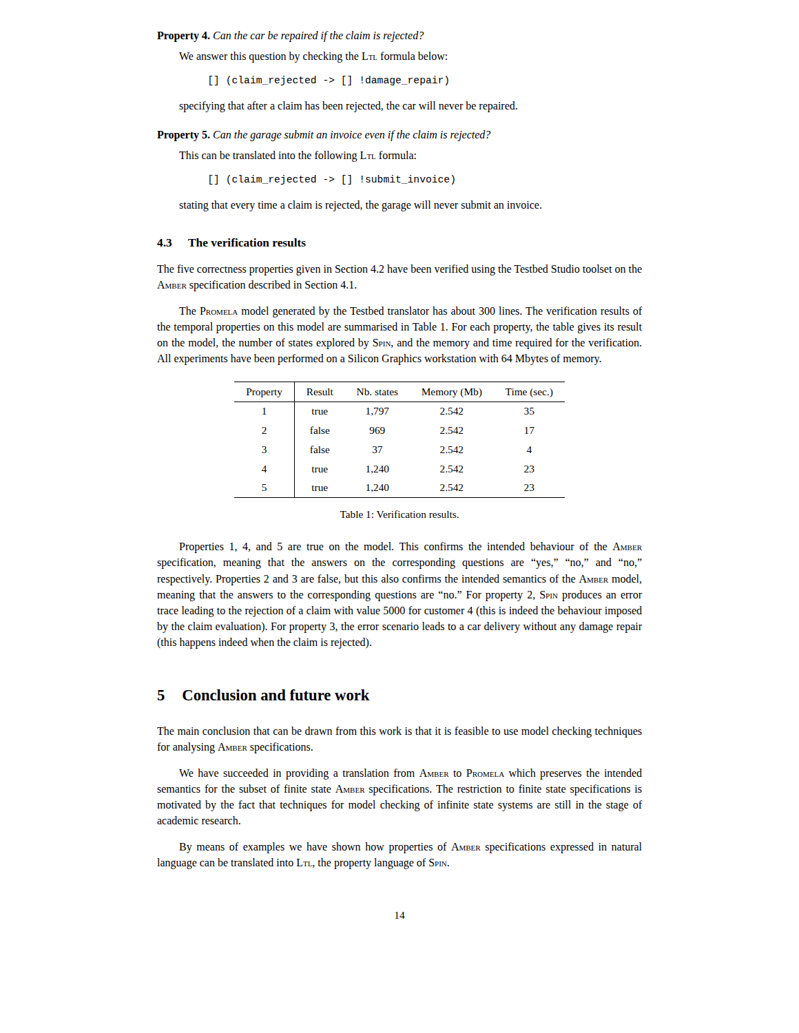Property 4. Can the car be repaired if the claim is rejected?
We answer this question by checking the Ltl formula below:
[] (claim_rejected -> [] !damage_repair)
specifying that after a claim has been rejected, the car will never be repaired.
Property 5. Can the garage submit an invoice even if the claim is rejected?
This can be translated into the following Ltl formula:
[] (claim_rejected -> [] !submit_invoice)
stating that every time a claim is rejected, the garage will never submit an invoice.
4.3 The verification results
The five correctness properties given in Section 4.2 have been verified using the Testbed Studio toolset on the Amber specification described in Section 4.1.
The Promela model generated by the Testbed translator has about 300 lines. The verification results of the temporal properties on this model are summarised in Table 1. For each property, the table gives its result on the model, the number of states explored by Spin, and the memory and time required for the verification. All experiments have been performed on a Silicon Graphics workstation with 64 Mbytes of memory.
| Property | Result | Nb. states | Memory (Mb) | Time (sec.) |
| --- | --- | --- | --- | --- |
| 1 | true | 1,797 | 2.542 | 35 |
| 2 | false | 969 | 2.542 | 17 |
| 3 | false | 37 | 2.542 | 4 |
| 4 | true | 1,240 | 2.542 | 23 |
| 5 | true | 1,240 | 2.542 | 23 |
Table 1: Verification results.
Properties 1, 4, and 5 are true on the model. This confirms the intended behaviour of the Amber specification, meaning that the answers on the corresponding questions are “yes,” “no,” and “no,” respectively. Properties 2 and 3 are false, but this also confirms the intended semantics of the Amber model, meaning that the answers to the corresponding questions are “no.” For property 2, Spin produces an error trace leading to the rejection of a claim with value 5000 for customer 4 (this is indeed the behaviour imposed by the claim evaluation). For property 3, the error scenario leads to a car delivery without any damage repair (this happens indeed when the claim is rejected).
5 Conclusion and future work
The main conclusion that can be drawn from this work is that it is feasible to use model checking techniques for analysing Amber specifications.
We have succeeded in providing a translation from Amber to Promela which preserves the intended semantics for the subset of finite state Amber specifications. The restriction to finite state specifications is motivated by the fact that techniques for model checking of infinite state systems are still in the stage of academic research.
By means of examples we have shown how properties of Amber specifications expressed in natural language can be translated into Ltl, the property language of Spin.
14